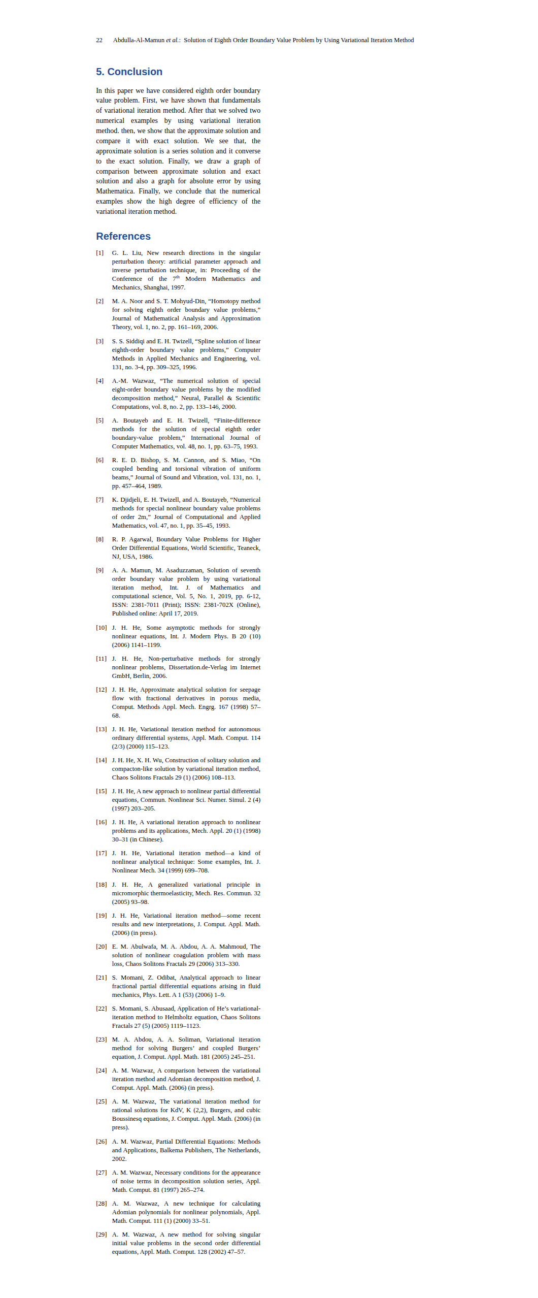22 Abdulla-Al-Mamun et al.: Solution of Eighth Order Boundary Value Problem by Using Variational Iteration Method
5. Conclusion
In this paper we have considered eighth order boundary value problem. First, we have shown that fundamentals of variational iteration method. After that we solved two numerical examples by using variational iteration method. then, we show that the approximate solution and compare it with exact solution. We see that, the approximate solution is a series solution and it converse to the exact solution. Finally, we draw a graph of comparison between approximate solution and exact solution and also a graph for absolute error by using Mathematica. Finally, we conclude that the numerical examples show the high degree of efficiency of the variational iteration method.
References
[1] G. L. Liu, New research directions in the singular perturbation theory: artificial parameter approach and inverse perturbation technique, in: Proceeding of the Conference of the 7th Modern Mathematics and Mechanics, Shanghai, 1997.
[2] M. A. Noor and S. T. Mohyud-Din, “Homotopy method for solving eighth order boundary value problems,” Journal of Mathematical Analysis and Approximation Theory, vol. 1, no. 2, pp. 161–169, 2006.
[3] S. S. Siddiqi and E. H. Twizell, “Spline solution of linear eighth-order boundary value problems,” Computer Methods in Applied Mechanics and Engineering, vol. 131, no. 3-4, pp. 309–325, 1996.
[4] A.-M. Wazwaz, “The numerical solution of special eight-order boundary value problems by the modified decomposition method,” Neural, Parallel & Scientific Computations, vol. 8, no. 2, pp. 133–146, 2000.
[5] A. Boutayeb and E. H. Twizell, “Finite-difference methods for the solution of special eighth order boundary-value problem,” International Journal of Computer Mathematics, vol. 48, no. 1, pp. 63–75, 1993.
[6] R. E. D. Bishop, S. M. Cannon, and S. Miao, “On coupled bending and torsional vibration of uniform beams,” Journal of Sound and Vibration, vol. 131, no. 1, pp. 457–464, 1989.
[7] K. Djidjeli, E. H. Twizell, and A. Boutayeb, “Numerical methods for special nonlinear boundary value problems of order 2m,” Journal of Computational and Applied Mathematics, vol. 47, no. 1, pp. 35–45, 1993.
[8] R. P. Agarwal, Boundary Value Problems for Higher Order Differential Equations, World Scientific, Teaneck, NJ, USA, 1986.
[9] A. A. Mamun, M. Asaduzzaman, Solution of seventh order boundary value problem by using variational iteration method, Int. J. of Mathematics and computational science, Vol. 5, No. 1, 2019, pp. 6-12, ISSN: 2381-7011 (Print); ISSN: 2381-702X (Online), Published online: April 17, 2019.
[10] J. H. He, Some asymptotic methods for strongly nonlinear equations, Int. J. Modern Phys. B 20 (10) (2006) 1141–1199.
[11] J. H. He, Non-perturbative methods for strongly nonlinear problems, Dissertation.de-Verlag im Internet GmbH, Berlin, 2006.
[12] J. H. He, Approximate analytical solution for seepage flow with fractional derivatives in porous media, Comput. Methods Appl. Mech. Engrg. 167 (1998) 57–68.
[13] J. H. He, Variational iteration method for autonomous ordinary differential systems, Appl. Math. Comput. 114 (2/3) (2000) 115–123.
[14] J. H. He, X. H. Wu, Construction of solitary solution and compacton-like solution by variational iteration method, Chaos Solitons Fractals 29 (1) (2006) 108–113.
[15] J. H. He, A new approach to nonlinear partial differential equations, Commun. Nonlinear Sci. Numer. Simul. 2 (4) (1997) 203–205.
[16] J. H. He, A variational iteration approach to nonlinear problems and its applications, Mech. Appl. 20 (1) (1998) 30–31 (in Chinese).
[17] J. H. He, Variational iteration method—a kind of nonlinear analytical technique: Some examples, Int. J. Nonlinear Mech. 34 (1999) 699–708.
[18] J. H. He, A generalized variational principle in micromorphic thermoelasticity, Mech. Res. Commun. 32 (2005) 93–98.
[19] J. H. He, Variational iteration method—some recent results and new interpretations, J. Comput. Appl. Math. (2006) (in press).
[20] E. M. Abulwafa, M. A. Abdou, A. A. Mahmoud, The solution of nonlinear coagulation problem with mass loss, Chaos Solitons Fractals 29 (2006) 313–330.
[21] S. Momani, Z. Odibat, Analytical approach to linear fractional partial differential equations arising in fluid mechanics, Phys. Lett. A 1 (53) (2006) 1–9.
[22] S. Momani, S. Abusaad, Application of He’s variational-iteration method to Helmholtz equation, Chaos Solitons Fractals 27 (5) (2005) 1119–1123.
[23] M. A. Abdou, A. A. Soliman, Variational iteration method for solving Burgers’ and coupled Burgers’ equation, J. Comput. Appl. Math. 181 (2005) 245–251.
[24] A. M. Wazwaz, A comparison between the variational iteration method and Adomian decomposition method, J. Comput. Appl. Math. (2006) (in press).
[25] A. M. Wazwaz, The variational iteration method for rational solutions for KdV, K (2,2), Burgers, and cubic Boussinesq equations, J. Comput. Appl. Math. (2006) (in press).
[26] A. M. Wazwaz, Partial Differential Equations: Methods and Applications, Balkema Publishers, The Netherlands, 2002.
[27] A. M. Wazwaz, Necessary conditions for the appearance of noise terms in decomposition solution series, Appl. Math. Comput. 81 (1997) 265–274.
[28] A. M. Wazwaz, A new technique for calculating Adomian polynomials for nonlinear polynomials, Appl. Math. Comput. 111 (1) (2000) 33–51.
[29] A. M. Wazwaz, A new method for solving singular initial value problems in the second order differential equations, Appl. Math. Comput. 128 (2002) 47–57.